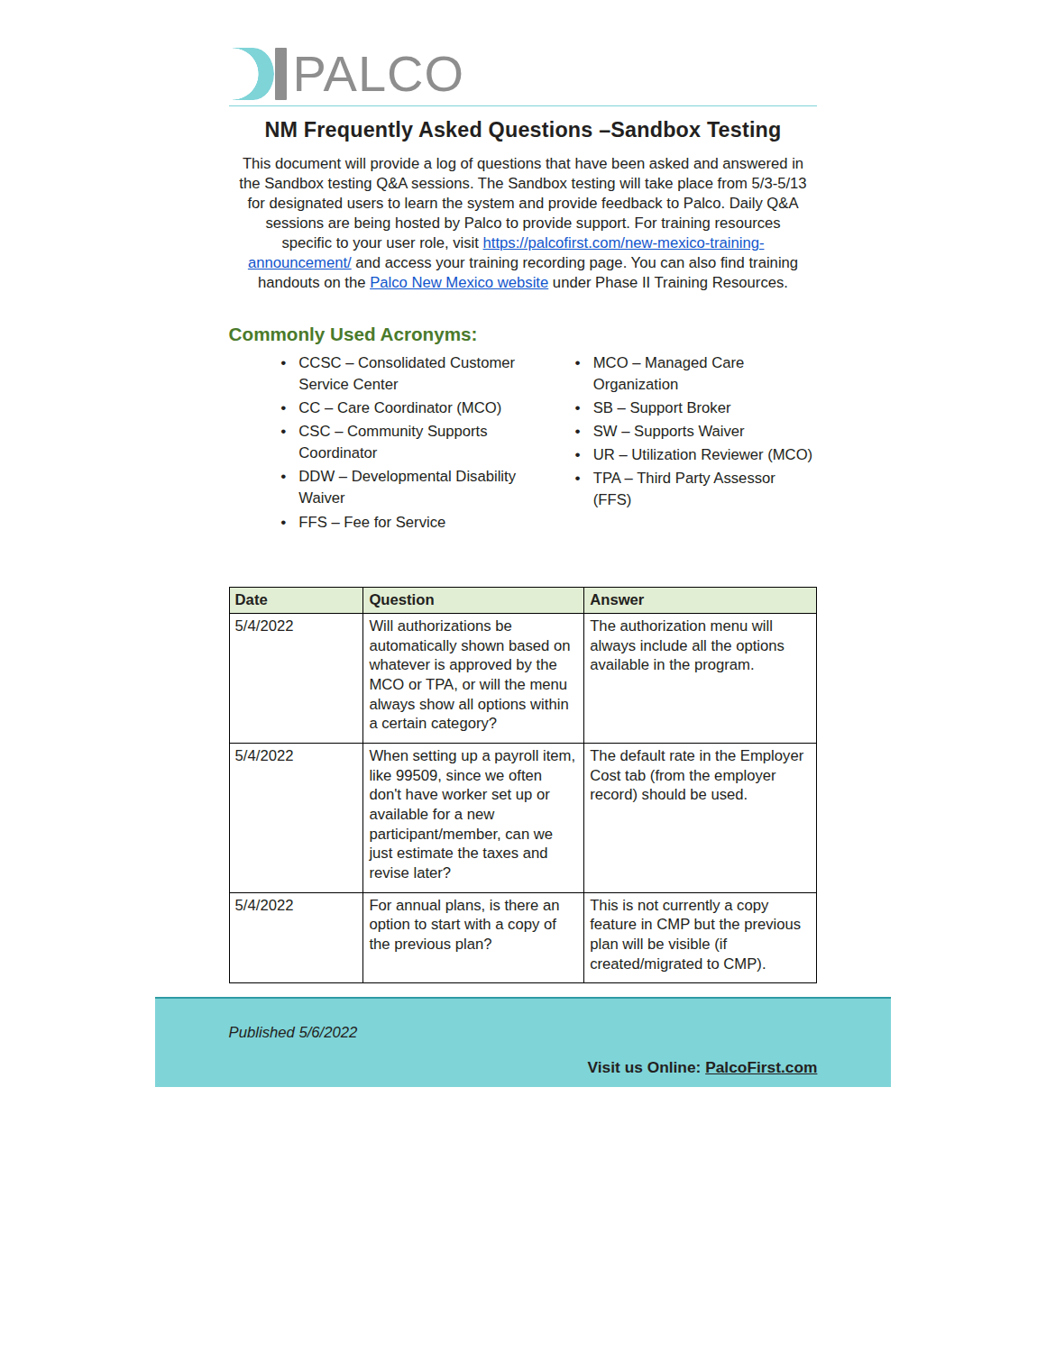PALCO
NM Frequently Asked Questions –Sandbox Testing
This document will provide a log of questions that have been asked and answered in the Sandbox testing Q&A sessions. The Sandbox testing will take place from 5/3-5/13 for designated users to learn the system and provide feedback to Palco. Daily Q&A sessions are being hosted by Palco to provide support. For training resources specific to your user role, visit https://palcofirst.com/new-mexico-training-announcement/ and access your training recording page. You can also find training handouts on the Palco New Mexico website under Phase II Training Resources.
Commonly Used Acronyms:
CCSC – Consolidated Customer Service Center
CC – Care Coordinator (MCO)
CSC – Community Supports Coordinator
DDW – Developmental Disability Waiver
FFS – Fee for Service
MCO – Managed Care Organization
SB – Support Broker
SW – Supports Waiver
UR – Utilization Reviewer (MCO)
TPA – Third Party Assessor (FFS)
| Date | Question | Answer |
| --- | --- | --- |
| 5/4/2022 | Will authorizations be automatically shown based on whatever is approved by the MCO or TPA, or will the menu always show all options within a certain category? | The authorization menu will always include all the options available in the program. |
| 5/4/2022 | When setting up a payroll item, like 99509, since we often don't have worker set up or available for a new participant/member, can we just estimate the taxes and revise later? | The default rate in the Employer Cost tab (from the employer record) should be used. |
| 5/4/2022 | For annual plans, is there an option to start with a copy of the previous plan? | This is not currently a copy feature in CMP but the previous plan will be visible (if created/migrated to CMP). |
Published 5/6/2022
Visit us Online: PalcoFirst.com